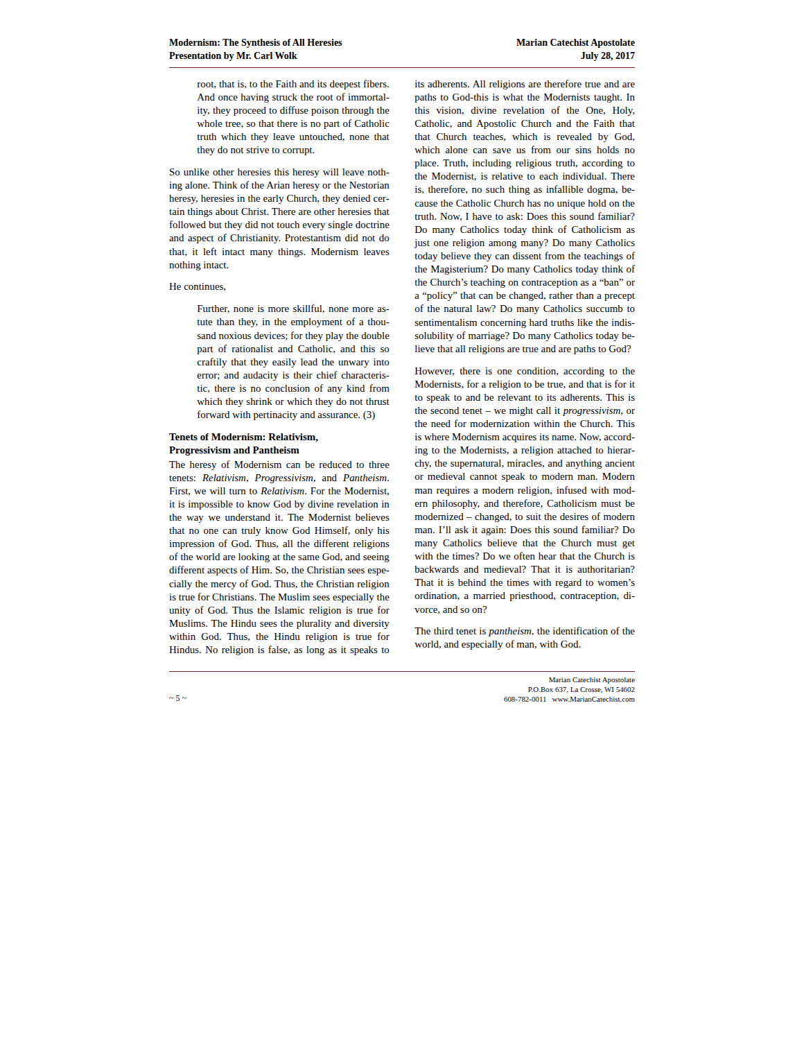Modernism: The Synthesis of All Heresies
Marian Catechist Apostolate
Presentation by Mr. Carl Wolk
July 28, 2017
root, that is, to the Faith and its deepest fibers. And once having struck the root of immortality, they proceed to diffuse poison through the whole tree, so that there is no part of Catholic truth which they leave untouched, none that they do not strive to corrupt.
So unlike other heresies this heresy will leave nothing alone. Think of the Arian heresy or the Nestorian heresy, heresies in the early Church, they denied certain things about Christ. There are other heresies that followed but they did not touch every single doctrine and aspect of Christianity. Protestantism did not do that, it left intact many things. Modernism leaves nothing intact.
He continues,
Further, none is more skillful, none more astute than they, in the employment of a thousand noxious devices; for they play the double part of rationalist and Catholic, and this so craftily that they easily lead the unwary into error; and audacity is their chief characteristic, there is no conclusion of any kind from which they shrink or which they do not thrust forward with pertinacity and assurance. (3)
Tenets of Modernism: Relativism,
Progressivism and Pantheism
The heresy of Modernism can be reduced to three tenets: Relativism, Progressivism, and Pantheism. First, we will turn to Relativism. For the Modernist, it is impossible to know God by divine revelation in the way we understand it. The Modernist believes that no one can truly know God Himself, only his impression of God. Thus, all the different religions of the world are looking at the same God, and seeing different aspects of Him. So, the Christian sees especially the mercy of God. Thus, the Christian religion is true for Christians. The Muslim sees especially the unity of God. Thus the Islamic religion is true for Muslims. The Hindu sees the plurality and diversity within God. Thus, the Hindu religion is true for Hindus. No religion is false, as long as it speaks to its adherents. All religions are therefore true and are paths to God-this is what the Modernists taught. In this vision, divine revelation of the One, Holy, Catholic, and Apostolic Church and the Faith that that Church teaches, which is revealed by God, which alone can save us from our sins holds no place. Truth, including religious truth, according to the Modernist, is relative to each individual. There is, therefore, no such thing as infallible dogma, because the Catholic Church has no unique hold on the truth. Now, I have to ask: Does this sound familiar? Do many Catholics today think of Catholicism as just one religion among many? Do many Catholics today believe they can dissent from the teachings of the Magisterium? Do many Catholics today think of the Church’s teaching on contraception as a “ban” or a “policy” that can be changed, rather than a precept of the natural law? Do many Catholics succumb to sentimentalism concerning hard truths like the indissolubility of marriage? Do many Catholics today believe that all religions are true and are paths to God?
However, there is one condition, according to the Modernists, for a religion to be true, and that is for it to speak to and be relevant to its adherents. This is the second tenet – we might call it progressivism, or the need for modernization within the Church. This is where Modernism acquires its name. Now, according to the Modernists, a religion attached to hierarchy, the supernatural, miracles, and anything ancient or medieval cannot speak to modern man. Modern man requires a modern religion, infused with modern philosophy, and therefore, Catholicism must be modernized – changed, to suit the desires of modern man. I’ll ask it again: Does this sound familiar? Do many Catholics believe that the Church must get with the times? Do we often hear that the Church is backwards and medieval? That it is authoritarian? That it is behind the times with regard to women’s ordination, a married priesthood, contraception, divorce, and so on?
The third tenet is pantheism, the identification of the world, and especially of man, with God.
~ 5 ~
Marian Catechist Apostolate
P.O.Box 637, La Crosse, WI 54602
608-782-0011 www.MarianCatechist.com